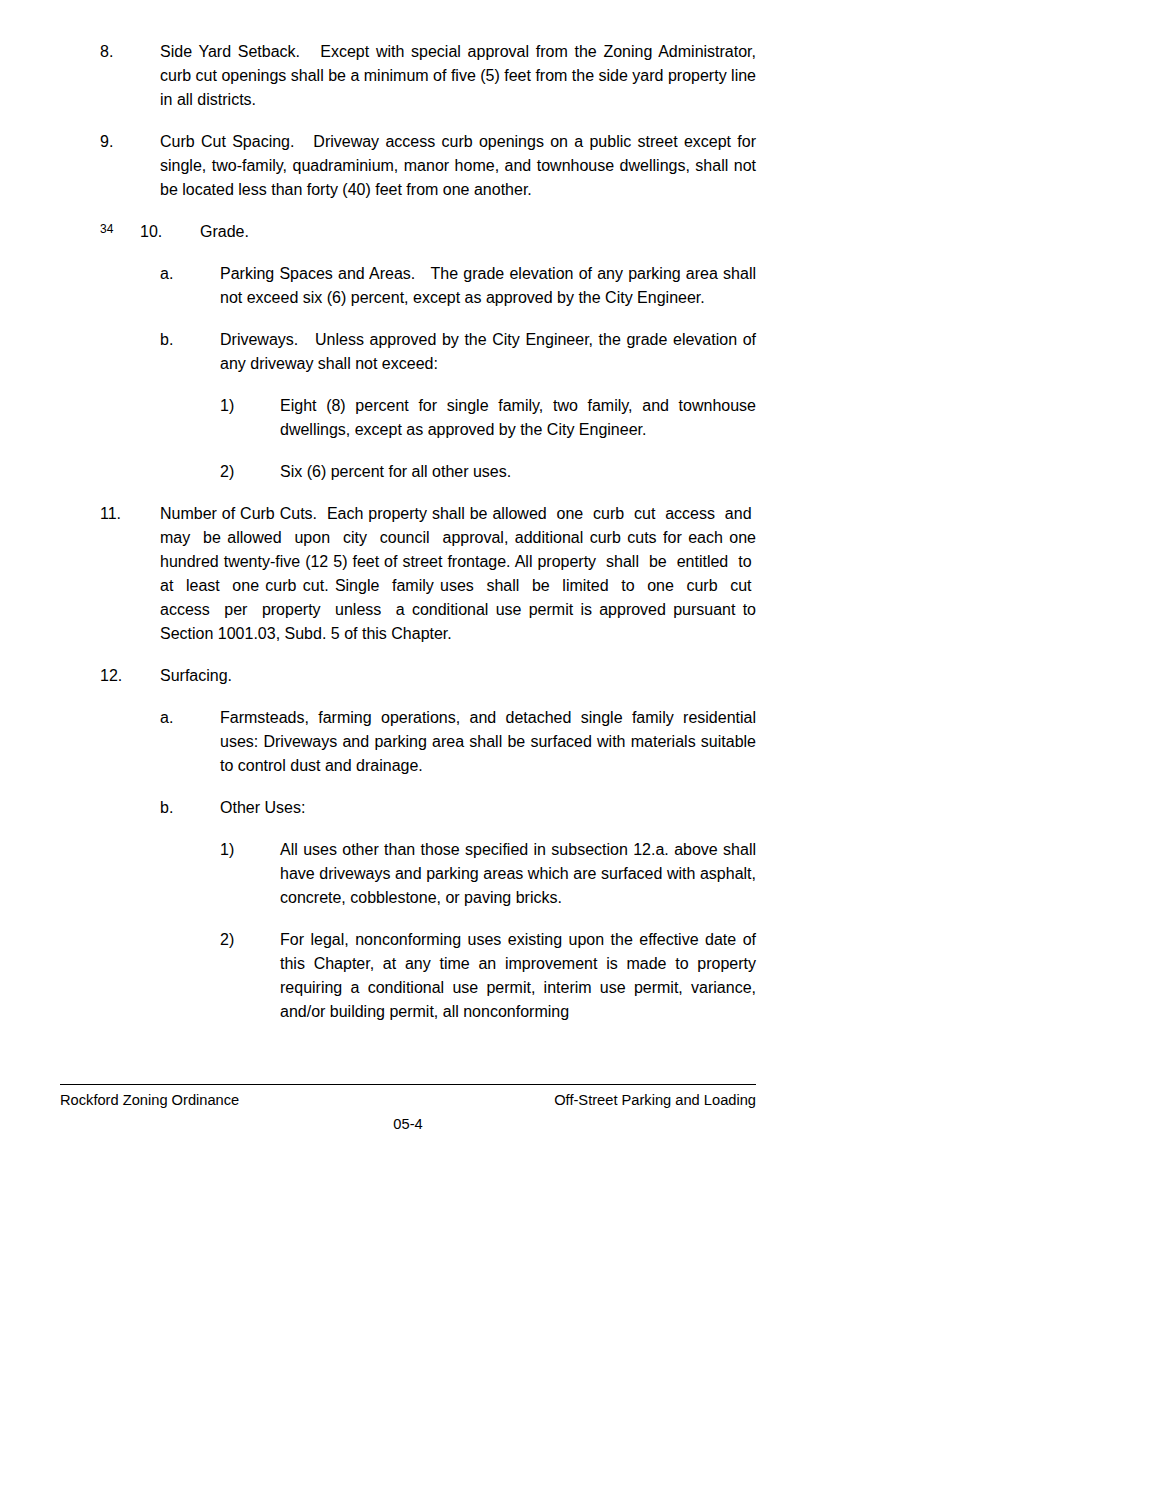8.
Side Yard Setback. Except with special approval from the Zoning Administrator, curb cut openings shall be a minimum of five (5) feet from the side yard property line in all districts.
9.
Curb Cut Spacing. Driveway access curb openings on a public street except for single, two-family, quadraminium, manor home, and townhouse dwellings, shall not be located less than forty (40) feet from one another.
34
10.
Grade.
a.
Parking Spaces and Areas. The grade elevation of any parking area shall not exceed six (6) percent, except as approved by the City Engineer.
b.
Driveways. Unless approved by the City Engineer, the grade elevation of any driveway shall not exceed:
1)
Eight (8) percent for single family, two family, and townhouse dwellings, except as approved by the City Engineer.
2)
Six (6) percent for all other uses.
11.
Number of Curb Cuts. Each property shall be allowed one curb cut access and may be allowed upon city council approval, additional curb cuts for each one hundred twenty-five (12 5) feet of street frontage. All property shall be entitled to at least one curb cut. Single family uses shall be limited to one curb cut access per property unless a conditional use permit is approved pursuant to Section 1001.03, Subd. 5 of this Chapter.
12.
Surfacing.
a.
Farmsteads, farming operations, and detached single family residential uses: Driveways and parking area shall be surfaced with materials suitable to control dust and drainage.
b.
Other Uses:
1)
All uses other than those specified in subsection 12.a. above shall have driveways and parking areas which are surfaced with asphalt, concrete, cobblestone, or paving bricks.
2)
For legal, nonconforming uses existing upon the effective date of this Chapter, at any time an improvement is made to property requiring a conditional use permit, interim use permit, variance, and/or building permit, all nonconforming
Rockford Zoning Ordinance
Off-Street Parking and Loading
05-4